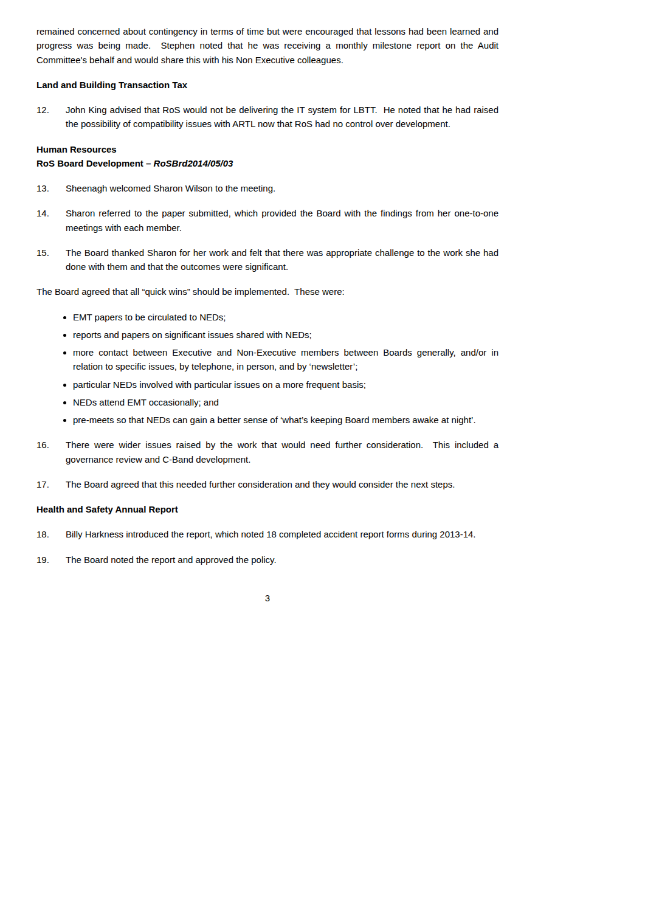remained concerned about contingency in terms of time but were encouraged that lessons had been learned and progress was being made. Stephen noted that he was receiving a monthly milestone report on the Audit Committee's behalf and would share this with his Non Executive colleagues.
Land and Building Transaction Tax
12.
John King advised that RoS would not be delivering the IT system for LBTT. He noted that he had raised the possibility of compatibility issues with ARTL now that RoS had no control over development.
Human Resources
RoS Board Development – RoSBrd2014/05/03
13.
Sheenagh welcomed Sharon Wilson to the meeting.
14.
Sharon referred to the paper submitted, which provided the Board with the findings from her one-to-one meetings with each member.
15.
The Board thanked Sharon for her work and felt that there was appropriate challenge to the work she had done with them and that the outcomes were significant.
The Board agreed that all “quick wins” should be implemented. These were:
EMT papers to be circulated to NEDs;
reports and papers on significant issues shared with NEDs;
more contact between Executive and Non-Executive members between Boards generally, and/or in relation to specific issues, by telephone, in person, and by ‘newsletter’;
particular NEDs involved with particular issues on a more frequent basis;
NEDs attend EMT occasionally; and
pre-meets so that NEDs can gain a better sense of ‘what’s keeping Board members awake at night’.
16.
There were wider issues raised by the work that would need further consideration. This included a governance review and C-Band development.
17.
The Board agreed that this needed further consideration and they would consider the next steps.
Health and Safety Annual Report
18.
Billy Harkness introduced the report, which noted 18 completed accident report forms during 2013-14.
19.
The Board noted the report and approved the policy.
3